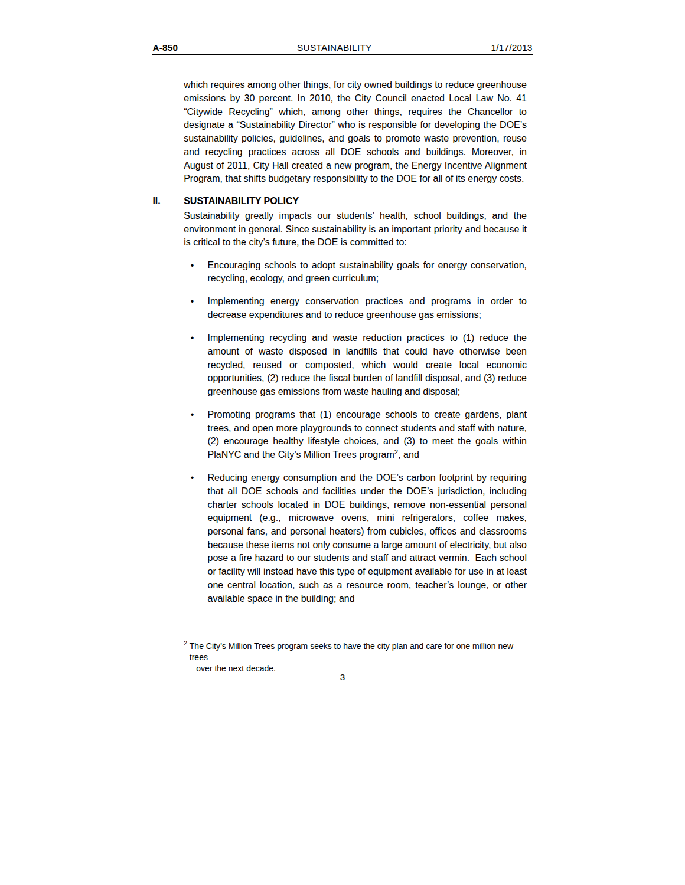A-850
SUSTAINABILITY
1/17/2013
which requires among other things, for city owned buildings to reduce greenhouse emissions by 30 percent. In 2010, the City Council enacted Local Law No. 41 “Citywide Recycling” which, among other things, requires the Chancellor to designate a “Sustainability Director” who is responsible for developing the DOE’s sustainability policies, guidelines, and goals to promote waste prevention, reuse and recycling practices across all DOE schools and buildings. Moreover, in August of 2011, City Hall created a new program, the Energy Incentive Alignment Program, that shifts budgetary responsibility to the DOE for all of its energy costs.
II.
SUSTAINABILITY POLICY
Sustainability greatly impacts our students’ health, school buildings, and the environment in general. Since sustainability is an important priority and because it is critical to the city’s future, the DOE is committed to:
Encouraging schools to adopt sustainability goals for energy conservation, recycling, ecology, and green curriculum;
Implementing energy conservation practices and programs in order to decrease expenditures and to reduce greenhouse gas emissions;
Implementing recycling and waste reduction practices to (1) reduce the amount of waste disposed in landfills that could have otherwise been recycled, reused or composted, which would create local economic opportunities, (2) reduce the fiscal burden of landfill disposal, and (3) reduce greenhouse gas emissions from waste hauling and disposal;
Promoting programs that (1) encourage schools to create gardens, plant trees, and open more playgrounds to connect students and staff with nature, (2) encourage healthy lifestyle choices, and (3) to meet the goals within PlaNYC and the City’s Million Trees program2, and
Reducing energy consumption and the DOE’s carbon footprint by requiring that all DOE schools and facilities under the DOE’s jurisdiction, including charter schools located in DOE buildings, remove non-essential personal equipment (e.g., microwave ovens, mini refrigerators, coffee makes, personal fans, and personal heaters) from cubicles, offices and classrooms because these items not only consume a large amount of electricity, but also pose a fire hazard to our students and staff and attract vermin. Each school or facility will instead have this type of equipment available for use in at least one central location, such as a resource room, teacher’s lounge, or other available space in the building; and
2
The City’s Million Trees program seeks to have the city plan and care for one million new trees over the next decade.
3